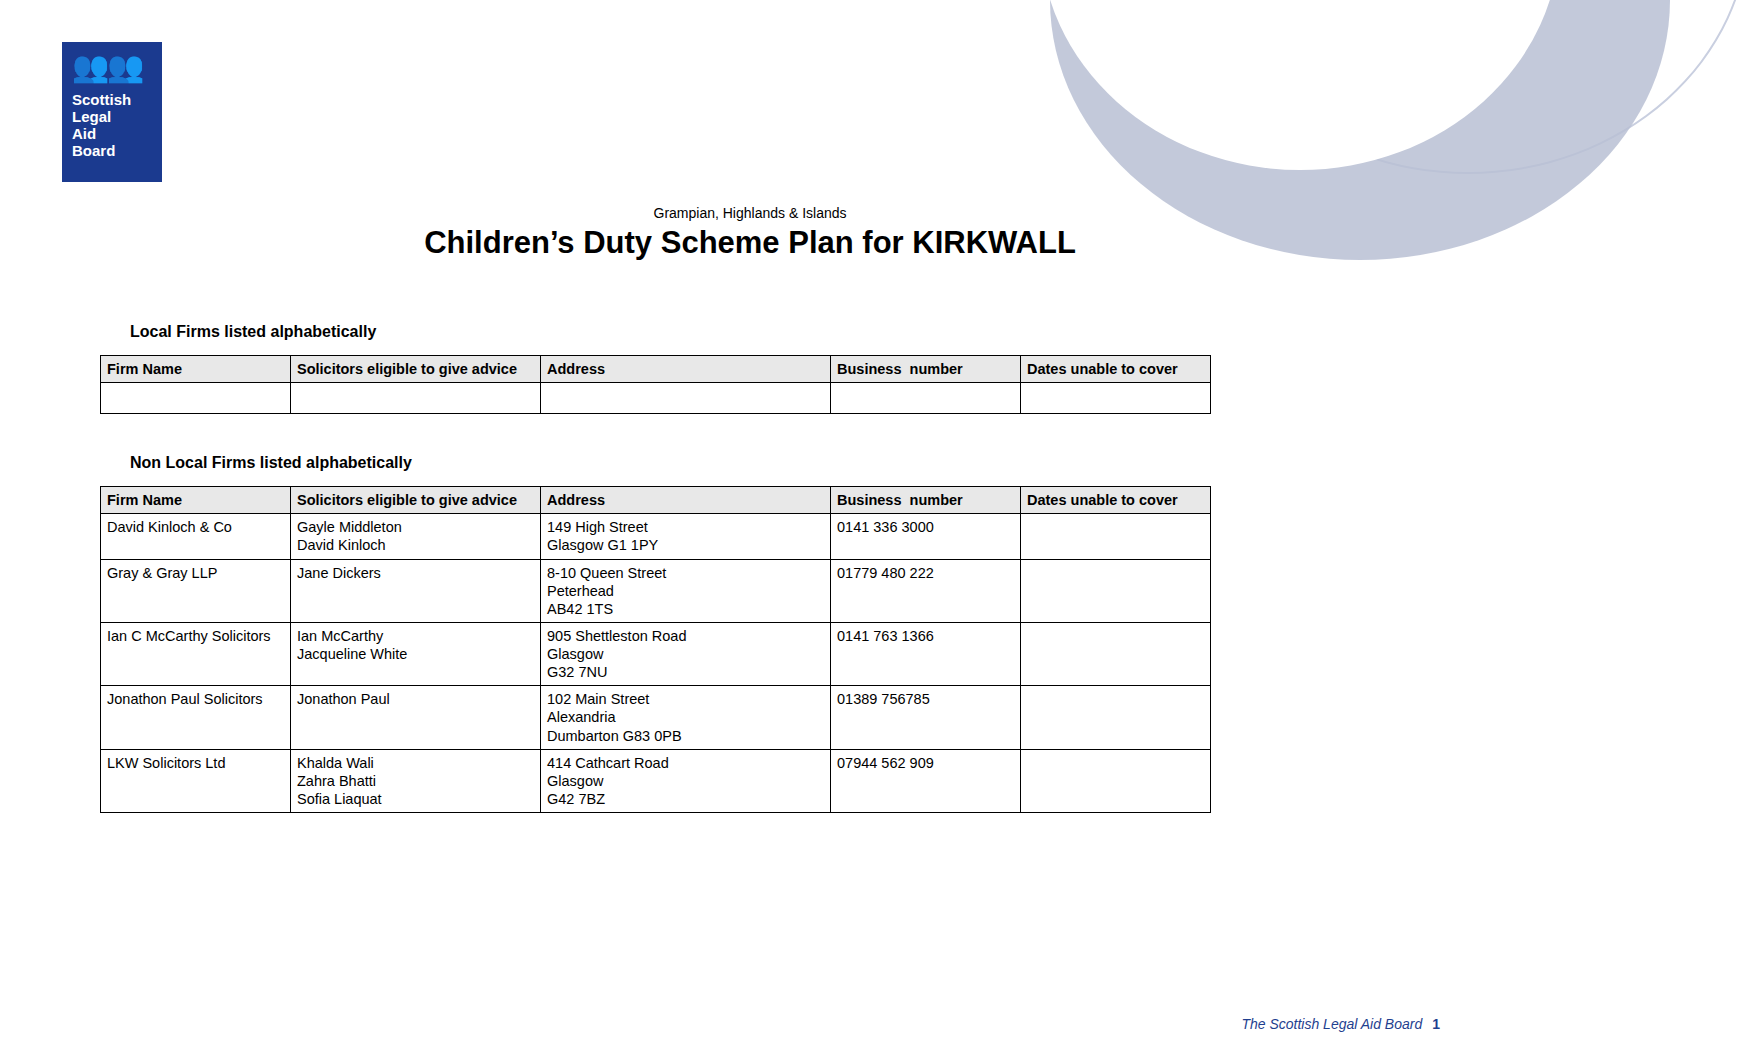👥👥 Scottish
Legal
Aid
Board
Grampian, Highlands & Islands
Children’s Duty Scheme Plan for KIRKWALL
Local Firms listed alphabetically
| Firm Name | Solicitors eligible to give advice | Address | Business number | Dates unable to cover |
| --- | --- | --- | --- | --- |
Non Local Firms listed alphabetically
| Firm Name | Solicitors eligible to give advice | Address | Business number | Dates unable to cover |
| --- | --- | --- | --- | --- |
| David Kinloch & Co | Gayle Middleton David Kinloch | 149 High Street Glasgow G1 1PY | 0141 336 3000 | |
| Gray & Gray LLP | Jane Dickers | 8-10 Queen Street Peterhead AB42 1TS | 01779 480 222 | |
| Ian C McCarthy Solicitors | Ian McCarthy Jacqueline White | 905 Shettleston Road Glasgow G32 7NU | 0141 763 1366 | |
| Jonathon Paul Solicitors | Jonathon Paul | 102 Main Street Alexandria Dumbarton G83 0PB | 01389 756785 | |
| LKW Solicitors Ltd | Khalda Wali Zahra Bhatti Sofia Liaquat | 414 Cathcart Road Glasgow G42 7BZ | 07944 562 909 | |
The Scottish Legal Aid Board1